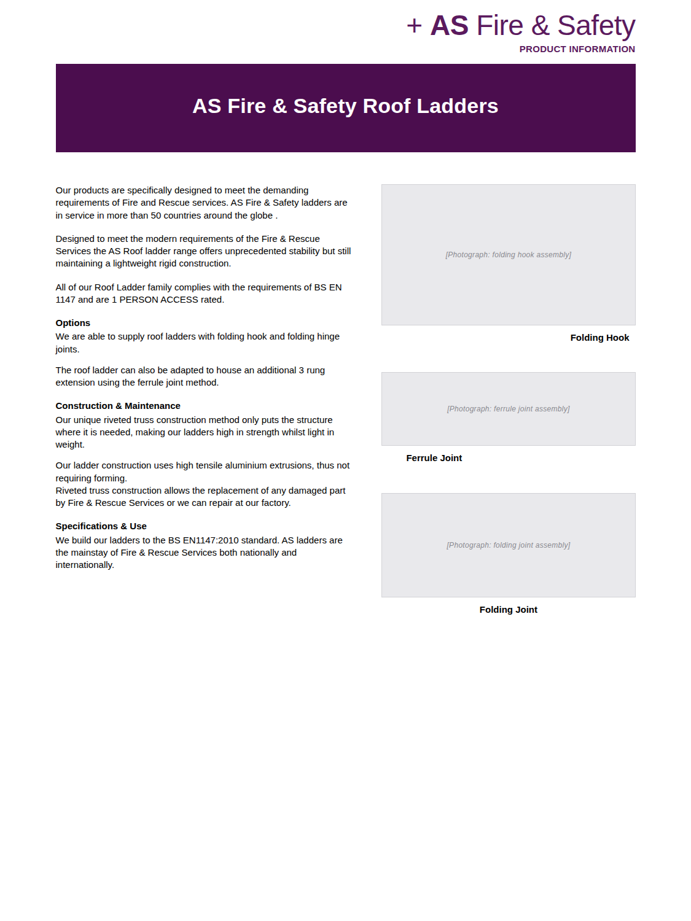+ AS Fire & Safety
PRODUCT INFORMATION
AS Fire & Safety Roof Ladders
Our products are specifically designed to meet the demanding requirements of Fire and Rescue services. AS Fire & Safety ladders are in service in more than 50 countries around the globe .
Designed to meet the modern requirements of the Fire & Rescue Services the AS Roof ladder range offers unprecedented stability but still maintaining a lightweight rigid construction.
All of our Roof Ladder family complies with the requirements of BS EN 1147 and are 1 PERSON ACCESS rated.
Options
We are able to supply roof ladders with folding hook and folding hinge joints.
The roof ladder can also be adapted to house an additional 3 rung extension using the ferrule joint method.
Construction & Maintenance
Our unique riveted truss construction method only puts the structure where it is needed, making our ladders high in strength whilst light in weight.
Our ladder construction uses high tensile aluminium extrusions, thus not requiring forming.
Riveted truss construction allows the replacement of any damaged part by Fire & Rescue Services or we can repair at our factory.
Specifications & Use
We build our ladders to the BS EN1147:2010 standard. AS ladders are the mainstay of Fire & Rescue Services both nationally and internationally.
[Photograph: folding hook assembly]
Folding Hook
[Photograph: ferrule joint assembly]
Ferrule Joint
[Photograph: folding joint assembly]
Folding Joint